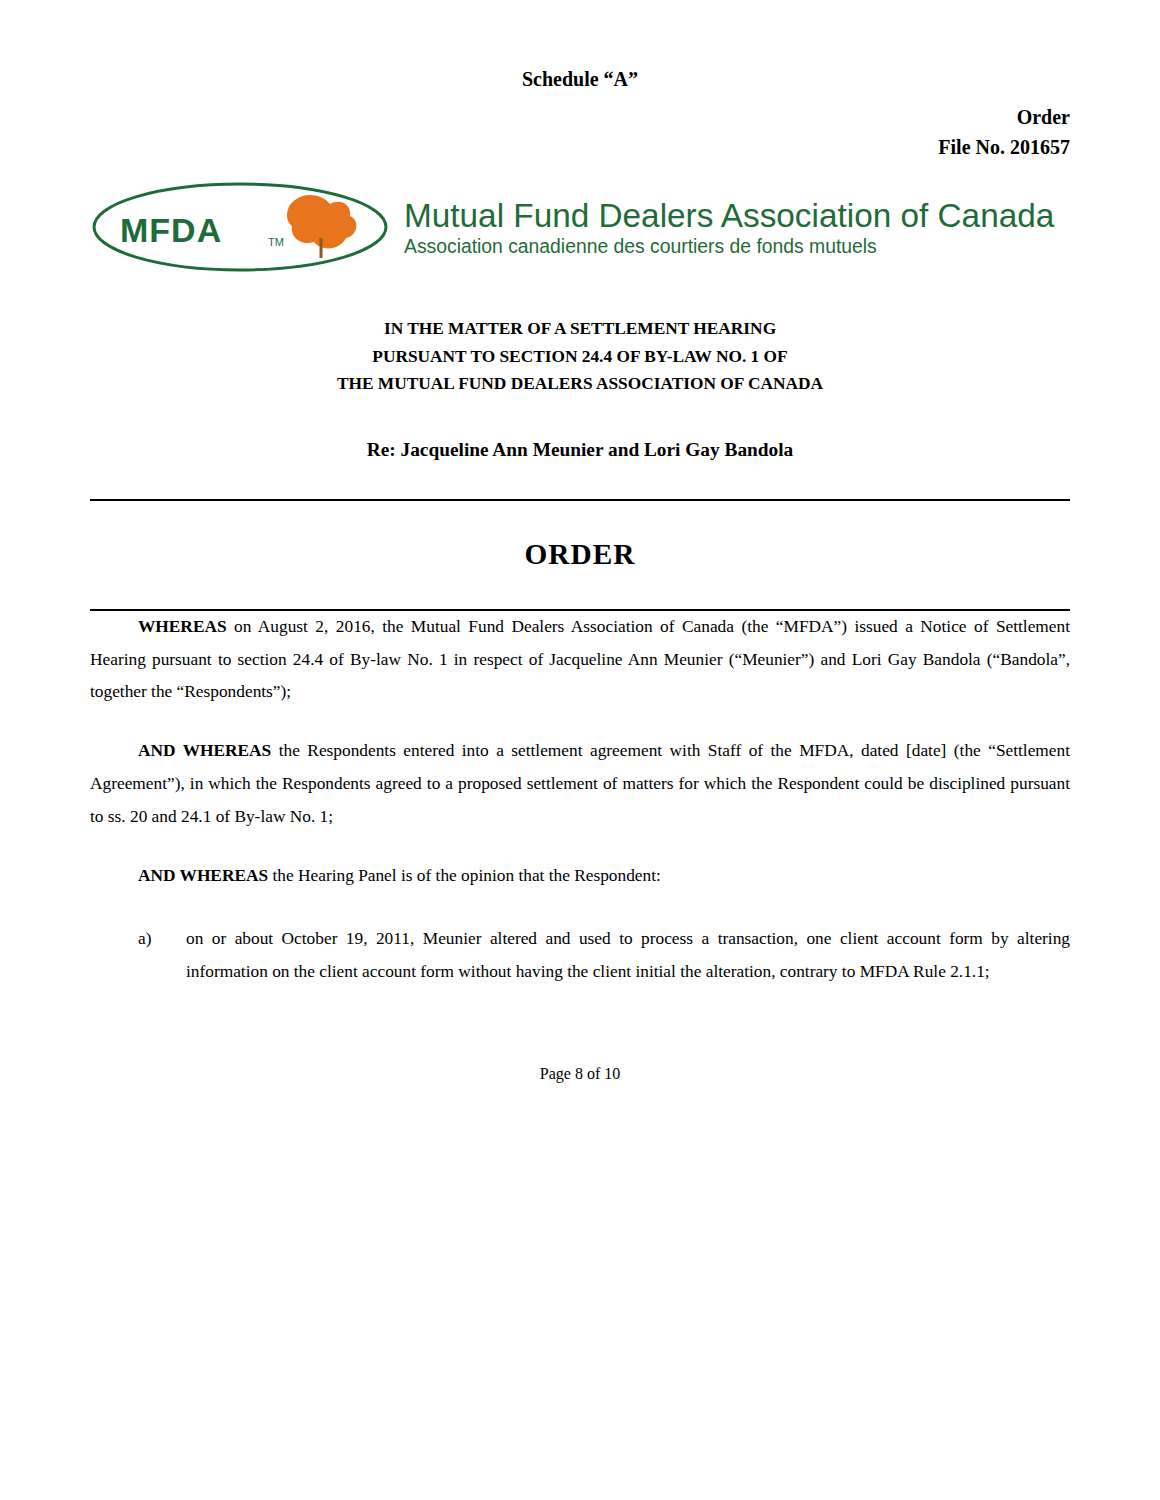Schedule “A”
Order
File No. 201657
MFDA TM
Mutual Fund Dealers Association of Canada
Association canadienne des courtiers de fonds mutuels
IN THE MATTER OF A SETTLEMENT HEARING
PURSUANT TO SECTION 24.4 OF BY-LAW NO. 1 OF
THE MUTUAL FUND DEALERS ASSOCIATION OF CANADA
Re: Jacqueline Ann Meunier and Lori Gay Bandola
ORDER
WHEREAS on August 2, 2016, the Mutual Fund Dealers Association of Canada (the “MFDA”) issued a Notice of Settlement Hearing pursuant to section 24.4 of By-law No. 1 in respect of Jacqueline Ann Meunier (“Meunier”) and Lori Gay Bandola (“Bandola”, together the “Respondents”);
AND WHEREAS the Respondents entered into a settlement agreement with Staff of the MFDA, dated [date] (the “Settlement Agreement”), in which the Respondents agreed to a proposed settlement of matters for which the Respondent could be disciplined pursuant to ss. 20 and 24.1 of By-law No. 1;
AND WHEREAS the Hearing Panel is of the opinion that the Respondent:
a)
on or about October 19, 2011, Meunier altered and used to process a transaction, one client account form by altering information on the client account form without having the client initial the alteration, contrary to MFDA Rule 2.1.1;
Page 8 of 10